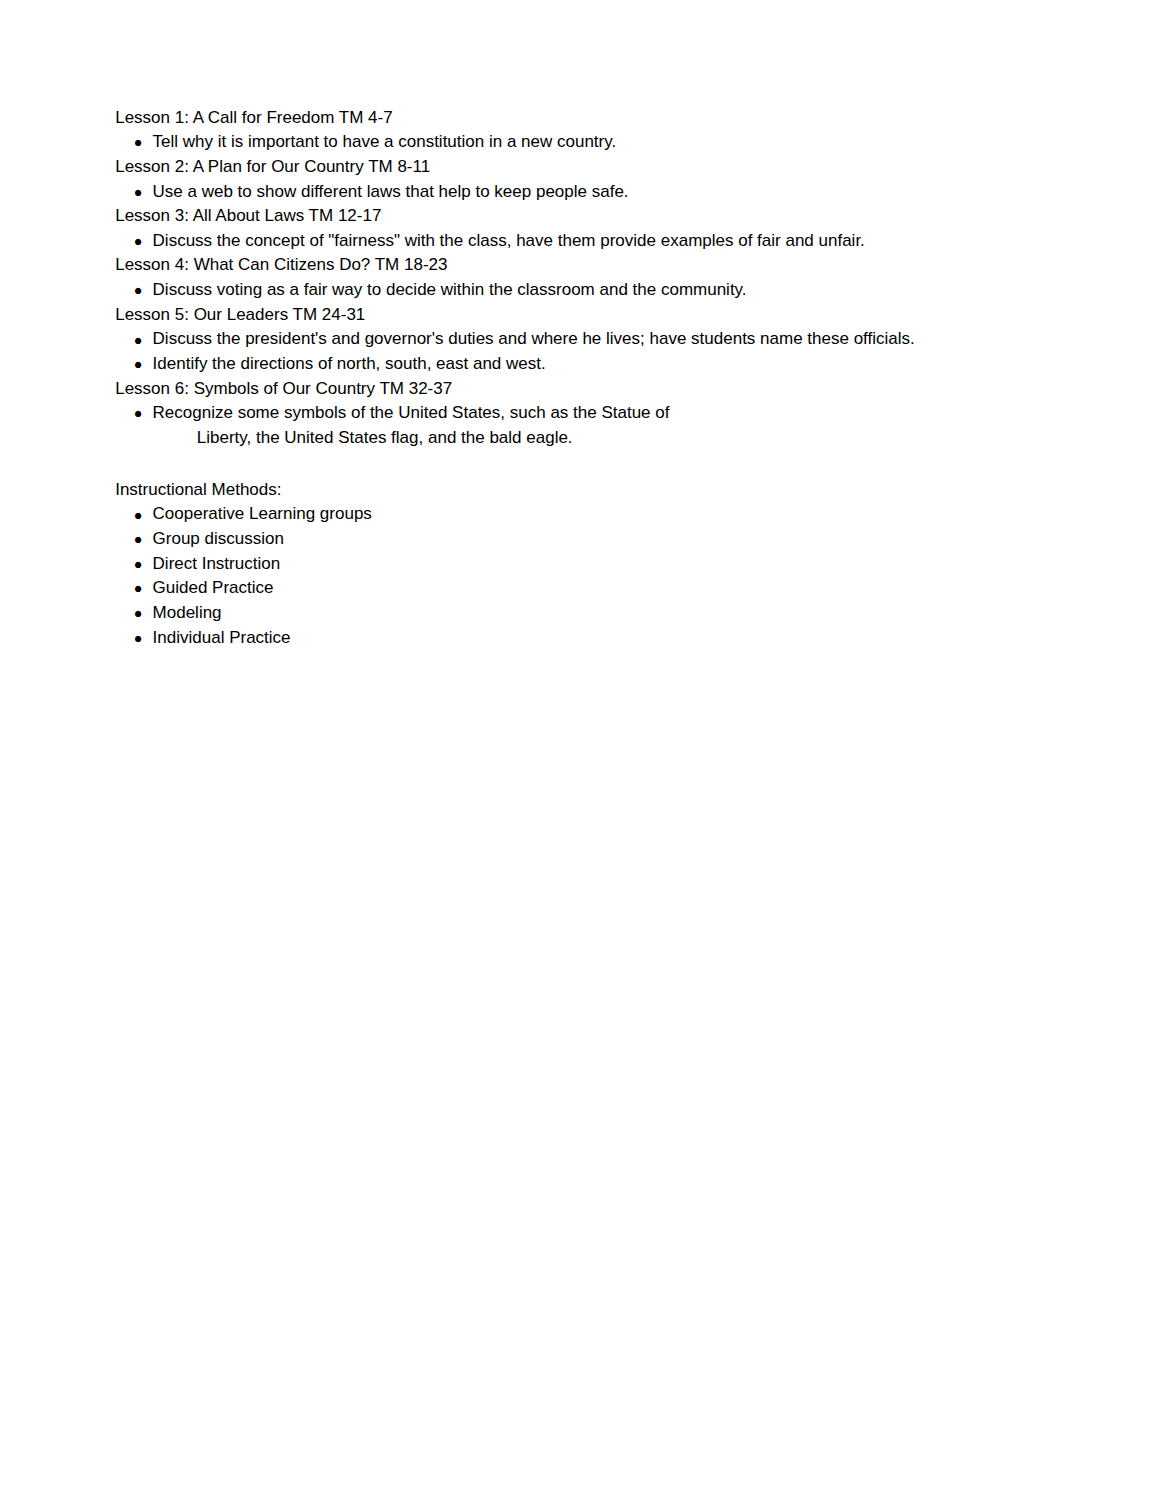Lesson 1: A Call for Freedom TM 4-7
Tell why it is important to have a constitution in a new country.
Lesson 2: A Plan for Our Country TM 8-11
Use a web to show different laws that help to keep people safe.
Lesson 3: All About Laws TM 12-17
Discuss the concept of "fairness" with the class, have them provide examples of fair and unfair.
Lesson 4: What Can Citizens Do? TM 18-23
Discuss voting as a fair way to decide within the classroom and the community.
Lesson 5: Our Leaders TM 24-31
Discuss the president's and governor's duties and where he lives; have students name these officials.
Identify the directions of north, south, east and west.
Lesson 6: Symbols of Our Country TM 32-37
Recognize some symbols of the United States, such as the Statue of Liberty, the United States flag, and the bald eagle.
Instructional Methods:
Cooperative Learning groups
Group discussion
Direct Instruction
Guided Practice
Modeling
Individual Practice